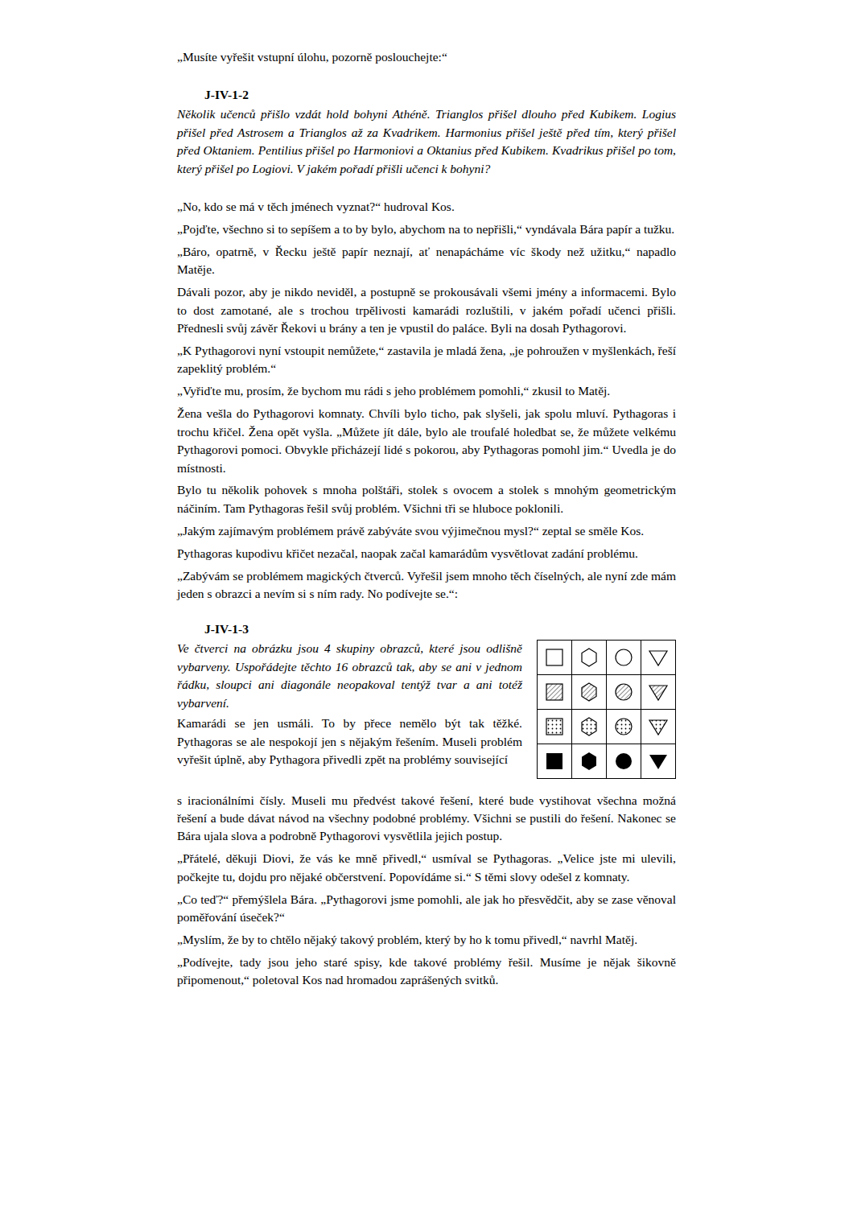„Musíte vyřešit vstupní úlohu, pozorně poslouchejte:“
J-IV-1-2
Několik učenců přišlo vzdát hold bohyni Athéně. Trianglos přišel dlouho před Kubikem. Logius přišel před Astrosem a Trianglos až za Kvadrikem. Harmonius přišel ještě před tím, který přišel před Oktaniem. Pentilius přišel po Harmoniovi a Oktanius před Kubikem. Kvadrikus přišel po tom, který přišel po Logiovi. V jakém pořadí přišli učenci k bohyni?
„No, kdo se má v těch jménech vyznat?“ hudroval Kos.
„Pojďte, všechno si to sepíšem a to by bylo, abychom na to nepřišli,“ vyndávala Bára papír a tužku.
„Báro, opatrně, v Řecku ještě papír neznají, ať nenapácháme víc škody než užitku,“ napadlo Matěje.
Dávali pozor, aby je nikdo neviděl, a postupně se prokousávali všemi jmény a informacemi. Bylo to dost zamotané, ale s trochou trpělivosti kamarádi rozluštili, v jakém pořadí učenci přišli. Přednesli svůj závěr Řekovi u brány a ten je vpustil do paláce. Byli na dosah Pythagorovi.
„K Pythagorovi nyní vstoupit nemůžete,“ zastavila je mladá žena, „je pohroužen v myšlenkách, řeší zapeklitý problém.“
„Vyřiďte mu, prosím, že bychom mu rádi s jeho problémem pomohli,“ zkusil to Matěj.
Žena vešla do Pythagorovi komnaty. Chvíli bylo ticho, pak slyšeli, jak spolu mluví. Pythagoras i trochu křičel. Žena opět vyšla. „Můžete jít dále, bylo ale troufalé holedbat se, že můžete velkému Pythagorovi pomoci. Obvykle přicházejí lidé s pokorou, aby Pythagoras pomohl jim.“ Uvedla je do místnosti.
Bylo tu několik pohovek s mnoha polštáři, stolek s ovocem a stolek s mnohým geometrickým náčiním. Tam Pythagoras řešil svůj problém. Všichni tři se hluboce poklonili.
„Jakým zajímavým problémem právě zabýváte svou výjimečnou mysl?“ zeptal se směle Kos.
Pythagoras kupodivu křičet nezačal, naopak začal kamarádům vysvětlovat zadání problému.
„Zabývám se problémem magických čtverců. Vyřešil jsem mnoho těch číselných, ale nyní zde mám jeden s obrazci a nevím si s ním rady. No podívejte se.“:
J-IV-1-3
Ve čtverci na obrázku jsou 4 skupiny obrazců, které jsou odlišně vybarveny. Uspořádejte těchto 16 obrazců tak, aby se ani v jednom řádku, sloupci ani diagonále neopakoval tentýž tvar a ani totéž vybarvení.
Kamarádi se jen usmáli. To by přece nemělo být tak těžké. Pythagoras se ale nespokojí jen s nějakým řešením. Museli problém vyřešit úplně, aby Pythagora přivedli zpět na problémy související
s iracionálními čísly. Museli mu předvést takové řešení, které bude vystihovat všechna možná řešení a bude dávat návod na všechny podobné problémy. Všichni se pustili do řešení. Nakonec se Bára ujala slova a podrobně Pythagorovi vysvětlila jejich postup.
„Přátelé, děkuji Diovi, že vás ke mně přivedl,“ usmíval se Pythagoras. „Velice jste mi ulevili, počkejte tu, dojdu pro nějaké občerstvení. Popovídáme si.“ S těmi slovy odešel z komnaty.
„Co teď?“ přemýšlela Bára. „Pythagorovi jsme pomohli, ale jak ho přesvědčit, aby se zase věnoval poměřování úseček?“
„Myslím, že by to chtělo nějaký takový problém, který by ho k tomu přivedl,“ navrhl Matěj.
„Podívejte, tady jsou jeho staré spisy, kde takové problémy řešil. Musíme je nějak šikovně připomenout,“ poletoval Kos nad hromadou zaprášených svitků.